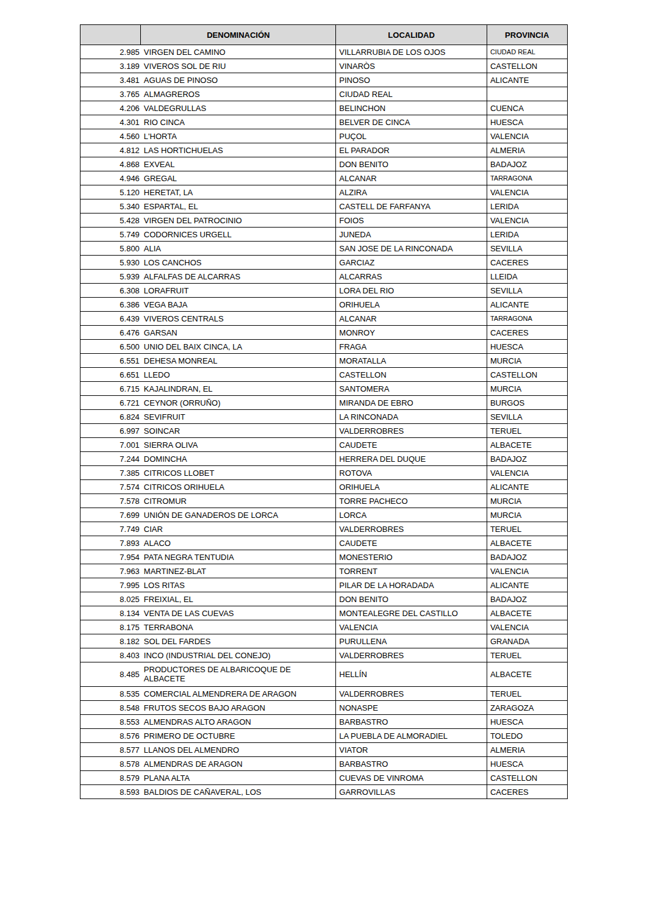| | DENOMINACIÓN | LOCALIDAD | PROVINCIA |
| --- | --- | --- | --- |
| 2.985 | VIRGEN DEL CAMINO | VILLARRUBIA DE LOS OJOS | CIUDAD REAL |
| 3.189 | VIVEROS SOL DE RIU | VINARÒS | CASTELLON |
| 3.481 | AGUAS DE PINOSO | PINOSO | ALICANTE |
| 3.765 | ALMAGREROS | CIUDAD REAL | |
| 4.206 | VALDEGRULLAS | BELINCHON | CUENCA |
| 4.301 | RIO CINCA | BELVER DE CINCA | HUESCA |
| 4.560 | L'HORTA | PUÇOL | VALENCIA |
| 4.812 | LAS HORTICHUELAS | EL PARADOR | ALMERIA |
| 4.868 | EXVEAL | DON BENITO | BADAJOZ |
| 4.946 | GREGAL | ALCANAR | TARRAGONA |
| 5.120 | HERETAT, LA | ALZIRA | VALENCIA |
| 5.340 | ESPARTAL, EL | CASTELL DE FARFANYA | LERIDA |
| 5.428 | VIRGEN DEL PATROCINIO | FOIOS | VALENCIA |
| 5.749 | CODORNICES URGELL | JUNEDA | LERIDA |
| 5.800 | ALIA | SAN JOSE DE LA RINCONADA | SEVILLA |
| 5.930 | LOS CANCHOS | GARCIAZ | CACERES |
| 5.939 | ALFALFAS DE ALCARRAS | ALCARRAS | LLEIDA |
| 6.308 | LORAFRUIT | LORA DEL RIO | SEVILLA |
| 6.386 | VEGA BAJA | ORIHUELA | ALICANTE |
| 6.439 | VIVEROS CENTRALS | ALCANAR | TARRAGONA |
| 6.476 | GARSAN | MONROY | CACERES |
| 6.500 | UNIO DEL BAIX CINCA, LA | FRAGA | HUESCA |
| 6.551 | DEHESA MONREAL | MORATALLA | MURCIA |
| 6.651 | LLEDO | CASTELLON | CASTELLON |
| 6.715 | KAJALINDRAN, EL | SANTOMERA | MURCIA |
| 6.721 | CEYNOR (ORRUÑO) | MIRANDA DE EBRO | BURGOS |
| 6.824 | SEVIFRUIT | LA RINCONADA | SEVILLA |
| 6.997 | SOINCAR | VALDERROBRES | TERUEL |
| 7.001 | SIERRA OLIVA | CAUDETE | ALBACETE |
| 7.244 | DOMINCHA | HERRERA DEL DUQUE | BADAJOZ |
| 7.385 | CITRICOS LLOBET | ROTOVA | VALENCIA |
| 7.574 | CITRICOS ORIHUELA | ORIHUELA | ALICANTE |
| 7.578 | CITROMUR | TORRE PACHECO | MURCIA |
| 7.699 | UNIÓN DE GANADEROS DE LORCA | LORCA | MURCIA |
| 7.749 | CIAR | VALDERROBRES | TERUEL |
| 7.893 | ALACO | CAUDETE | ALBACETE |
| 7.954 | PATA NEGRA TENTUDIA | MONESTERIO | BADAJOZ |
| 7.963 | MARTINEZ-BLAT | TORRENT | VALENCIA |
| 7.995 | LOS RITAS | PILAR DE LA HORADADA | ALICANTE |
| 8.025 | FREIXIAL, EL | DON BENITO | BADAJOZ |
| 8.134 | VENTA DE LAS CUEVAS | MONTEALEGRE DEL CASTILLO | ALBACETE |
| 8.175 | TERRABONA | VALENCIA | VALENCIA |
| 8.182 | SOL DEL FARDES | PURULLENA | GRANADA |
| 8.403 | INCO (INDUSTRIAL DEL CONEJO) | VALDERROBRES | TERUEL |
| 8.485 | PRODUCTORES DE ALBARICOQUE DE ALBACETE | HELLÍN | ALBACETE |
| 8.535 | COMERCIAL ALMENDRERA DE ARAGON | VALDERROBRES | TERUEL |
| 8.548 | FRUTOS SECOS BAJO ARAGON | NONASPE | ZARAGOZA |
| 8.553 | ALMENDRAS ALTO ARAGON | BARBASTRO | HUESCA |
| 8.576 | PRIMERO DE OCTUBRE | LA PUEBLA DE ALMORADIEL | TOLEDO |
| 8.577 | LLANOS DEL ALMENDRO | VIATOR | ALMERIA |
| 8.578 | ALMENDRAS DE ARAGON | BARBASTRO | HUESCA |
| 8.579 | PLANA ALTA | CUEVAS DE VINROMA | CASTELLON |
| 8.593 | BALDIOS DE CAÑAVERAL, LOS | GARROVILLAS | CACERES |